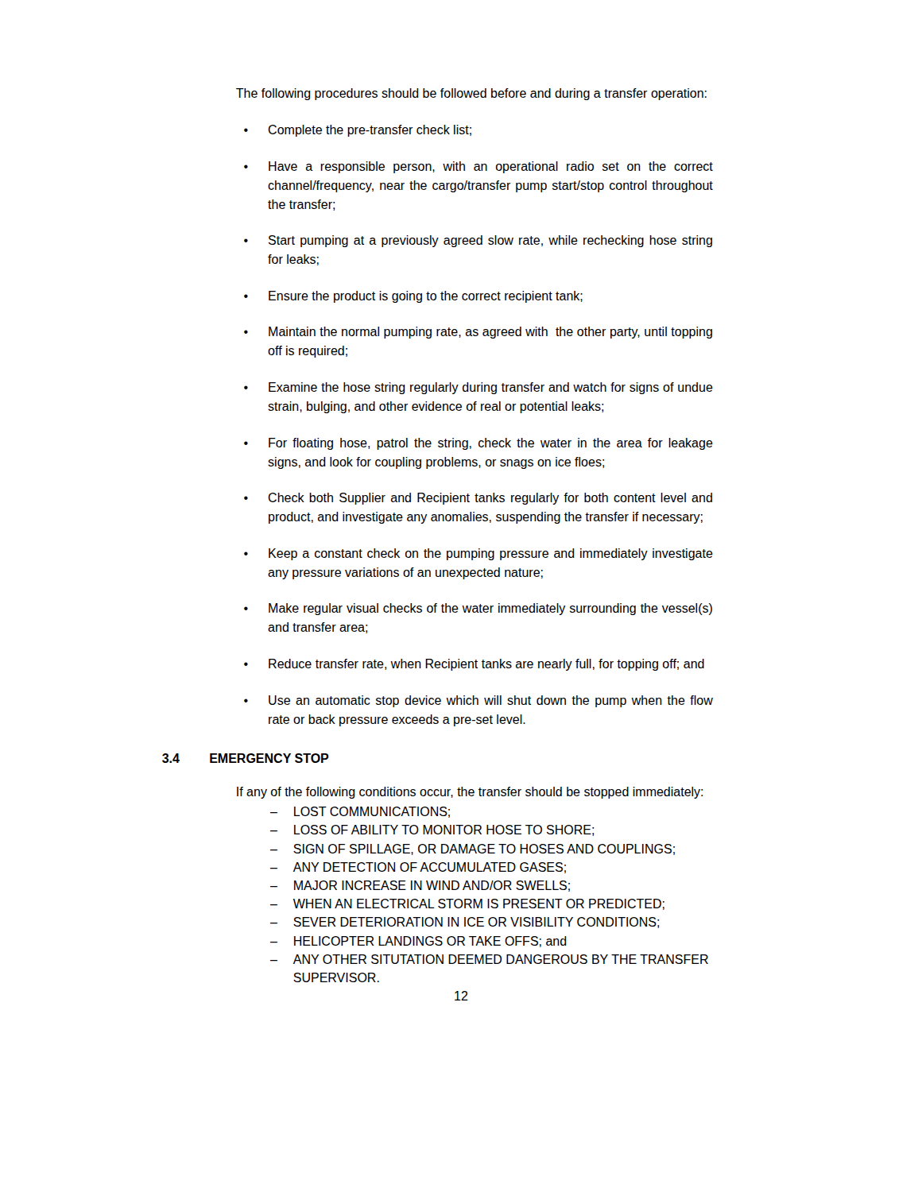The following procedures should be followed before and during a transfer operation:
Complete the pre-transfer check list;
Have a responsible person, with an operational radio set on the correct channel/frequency, near the cargo/transfer pump start/stop control throughout the transfer;
Start pumping at a previously agreed slow rate, while rechecking hose string for leaks;
Ensure the product is going to the correct recipient tank;
Maintain the normal pumping rate, as agreed with the other party, until topping off is required;
Examine the hose string regularly during transfer and watch for signs of undue strain, bulging, and other evidence of real or potential leaks;
For floating hose, patrol the string, check the water in the area for leakage signs, and look for coupling problems, or snags on ice floes;
Check both Supplier and Recipient tanks regularly for both content level and product, and investigate any anomalies, suspending the transfer if necessary;
Keep a constant check on the pumping pressure and immediately investigate any pressure variations of an unexpected nature;
Make regular visual checks of the water immediately surrounding the vessel(s) and transfer area;
Reduce transfer rate, when Recipient tanks are nearly full, for topping off; and
Use an automatic stop device which will shut down the pump when the flow rate or back pressure exceeds a pre-set level.
3.4 EMERGENCY STOP
If any of the following conditions occur, the transfer should be stopped immediately:
LOST COMMUNICATIONS;
LOSS OF ABILITY TO MONITOR HOSE TO SHORE;
SIGN OF SPILLAGE, OR DAMAGE TO HOSES AND COUPLINGS;
ANY DETECTION OF ACCUMULATED GASES;
MAJOR INCREASE IN WIND AND/OR SWELLS;
WHEN AN ELECTRICAL STORM IS PRESENT OR PREDICTED;
SEVER DETERIORATION IN ICE OR VISIBILITY CONDITIONS;
HELICOPTER LANDINGS OR TAKE OFFS; and
ANY OTHER SITUTATION DEEMED DANGEROUS BY THE TRANSFER
SUPERVISOR.
12